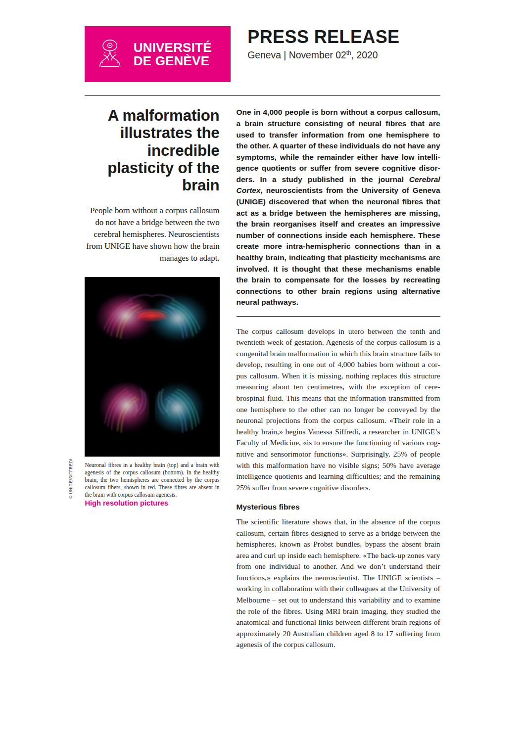Université de Genève
PRESS RELEASE
Geneva | November 02th, 2020
A malformation illustrates the incredible plasticity of the brain
People born without a corpus callosum do not have a bridge between the two cerebral hemispheres. Neuroscientists from UNIGE have shown how the brain manages to adapt.
© UNIGE/SIFFREDI
Neuronal fibres in a healthy brain (top) and a brain with agenesis of the corpus callosum (bottom). In the healthy brain, the two hemispheres are connected by the corpus callosum fibers, shown in red. These fibres are absent in the brain with corpus callosum agenesis.
High resolution pictures
One in 4,000 people is born without a corpus callosum, a brain structure consisting of neural fibres that are used to transfer information from one hemisphere to the other. A quarter of these individuals do not have any symptoms, while the remainder either have low intelligence quotients or suffer from severe cognitive disorders. In a study published in the journal Cerebral Cortex, neuroscientists from the University of Geneva (UNIGE) discovered that when the neuronal fibres that act as a bridge between the hemispheres are missing, the brain reorganises itself and creates an impressive number of connections inside each hemisphere. These create more intra-hemispheric connections than in a healthy brain, indicating that plasticity mechanisms are involved. It is thought that these mechanisms enable the brain to compensate for the losses by recreating connections to other brain regions using alternative neural pathways.
The corpus callosum develops in utero between the tenth and twentieth week of gestation. Agenesis of the corpus callosum is a congenital brain malformation in which this brain structure fails to develop, resulting in one out of 4,000 babies born without a corpus callosum. When it is missing, nothing replaces this structure measuring about ten centimetres, with the exception of cerebrospinal fluid. This means that the information transmitted from one hemisphere to the other can no longer be conveyed by the neuronal projections from the corpus callosum. «Their role in a healthy brain,» begins Vanessa Siffredi, a researcher in UNIGE’s Faculty of Medicine, «is to ensure the functioning of various cognitive and sensorimotor functions». Surprisingly, 25% of people with this malformation have no visible signs; 50% have average intelligence quotients and learning difficulties; and the remaining 25% suffer from severe cognitive disorders.
Mysterious fibres
The scientific literature shows that, in the absence of the corpus callosum, certain fibres designed to serve as a bridge between the hemispheres, known as Probst bundles, bypass the absent brain area and curl up inside each hemisphere. «The back-up zones vary from one individual to another. And we don’t understand their functions,» explains the neuroscientist. The UNIGE scientists – working in collaboration with their colleagues at the University of Melbourne – set out to understand this variability and to examine the role of the fibres. Using MRI brain imaging, they studied the anatomical and functional links between different brain regions of approximately 20 Australian children aged 8 to 17 suffering from agenesis of the corpus callosum.